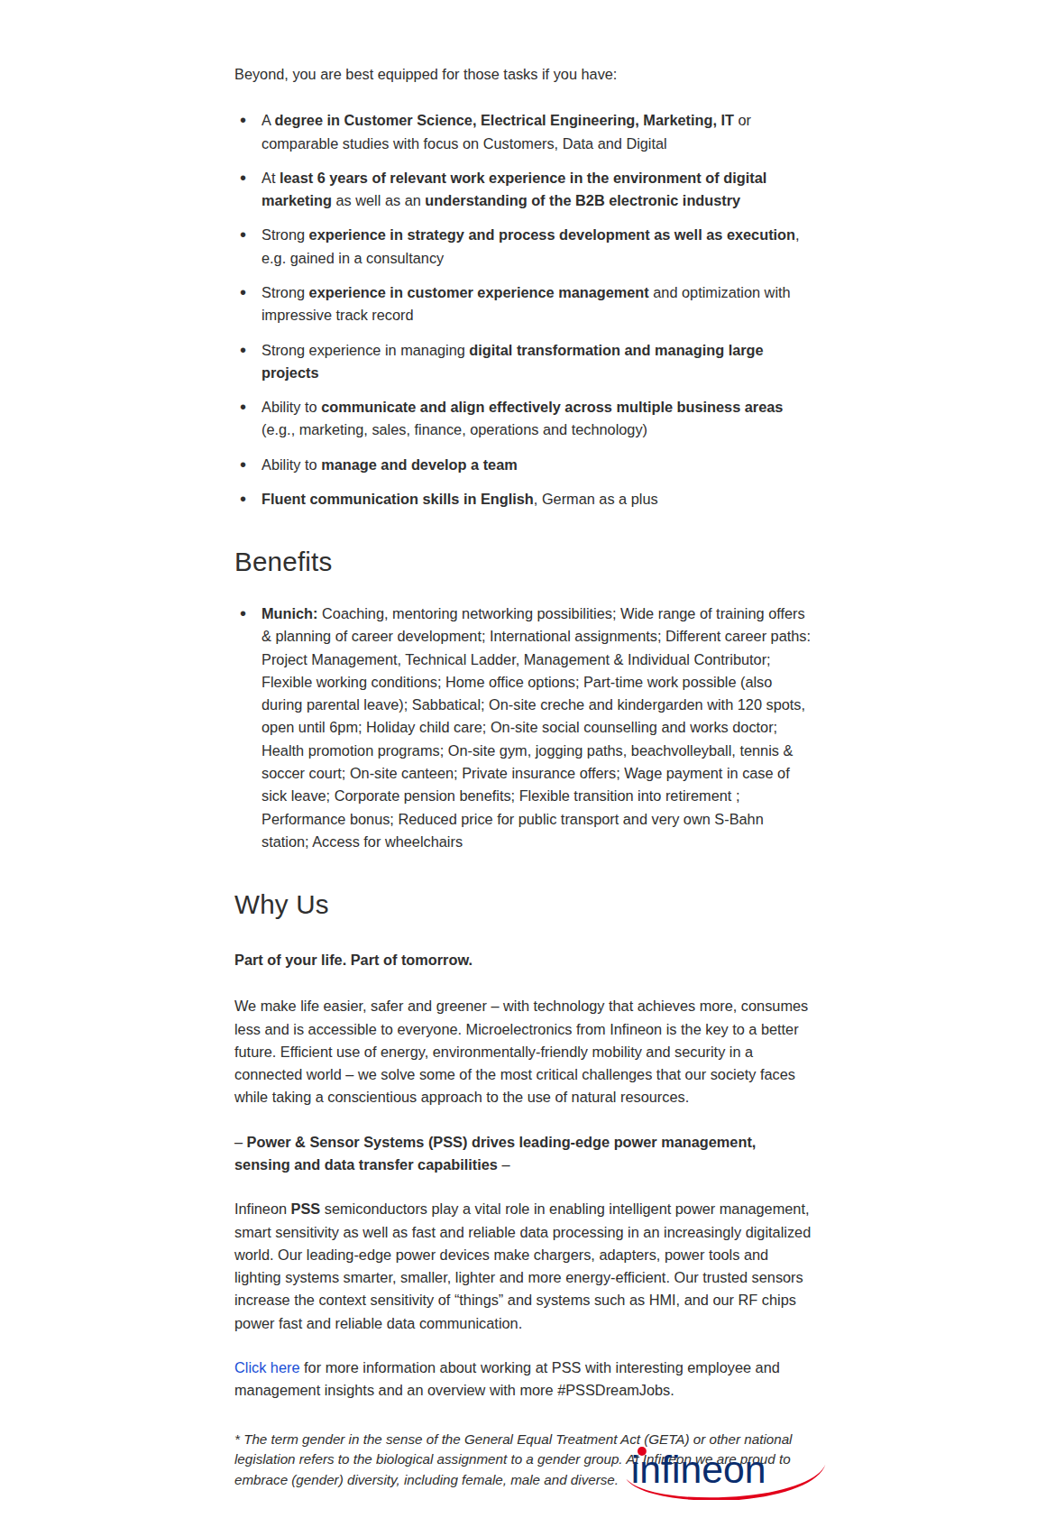Beyond, you are best equipped for those tasks if you have:
A degree in Customer Science, Electrical Engineering, Marketing, IT or comparable studies with focus on Customers, Data and Digital
At least 6 years of relevant work experience in the environment of digital marketing as well as an understanding of the B2B electronic industry
Strong experience in strategy and process development as well as execution, e.g. gained in a consultancy
Strong experience in customer experience management and optimization with impressive track record
Strong experience in managing digital transformation and managing large projects
Ability to communicate and align effectively across multiple business areas (e.g., marketing, sales, finance, operations and technology)
Ability to manage and develop a team
Fluent communication skills in English, German as a plus
Benefits
Munich: Coaching, mentoring networking possibilities; Wide range of training offers & planning of career development; International assignments; Different career paths: Project Management, Technical Ladder, Management & Individual Contributor; Flexible working conditions; Home office options; Part-time work possible (also during parental leave); Sabbatical; On-site creche and kindergarden with 120 spots, open until 6pm; Holiday child care; On-site social counselling and works doctor; Health promotion programs; On-site gym, jogging paths, beachvolleyball, tennis & soccer court; On-site canteen; Private insurance offers; Wage payment in case of sick leave; Corporate pension benefits; Flexible transition into retirement ; Performance bonus; Reduced price for public transport and very own S-Bahn station; Access for wheelchairs
Why Us
Part of your life. Part of tomorrow.
We make life easier, safer and greener – with technology that achieves more, consumes less and is accessible to everyone. Microelectronics from Infineon is the key to a better future. Efficient use of energy, environmentally-friendly mobility and security in a connected world – we solve some of the most critical challenges that our society faces while taking a conscientious approach to the use of natural resources.
– Power & Sensor Systems (PSS) drives leading-edge power management, sensing and data transfer capabilities –
Infineon PSS semiconductors play a vital role in enabling intelligent power management, smart sensitivity as well as fast and reliable data processing in an increasingly digitalized world. Our leading-edge power devices make chargers, adapters, power tools and lighting systems smarter, smaller, lighter and more energy-efficient. Our trusted sensors increase the context sensitivity of “things” and systems such as HMI, and our RF chips power fast and reliable data communication.
Click here for more information about working at PSS with interesting employee and management insights and an overview with more #PSSDreamJobs.
* The term gender in the sense of the General Equal Treatment Act (GETA) or other national legislation refers to the biological assignment to a gender group. At Infineon we are proud to embrace (gender) diversity, including female, male and diverse.
infineon